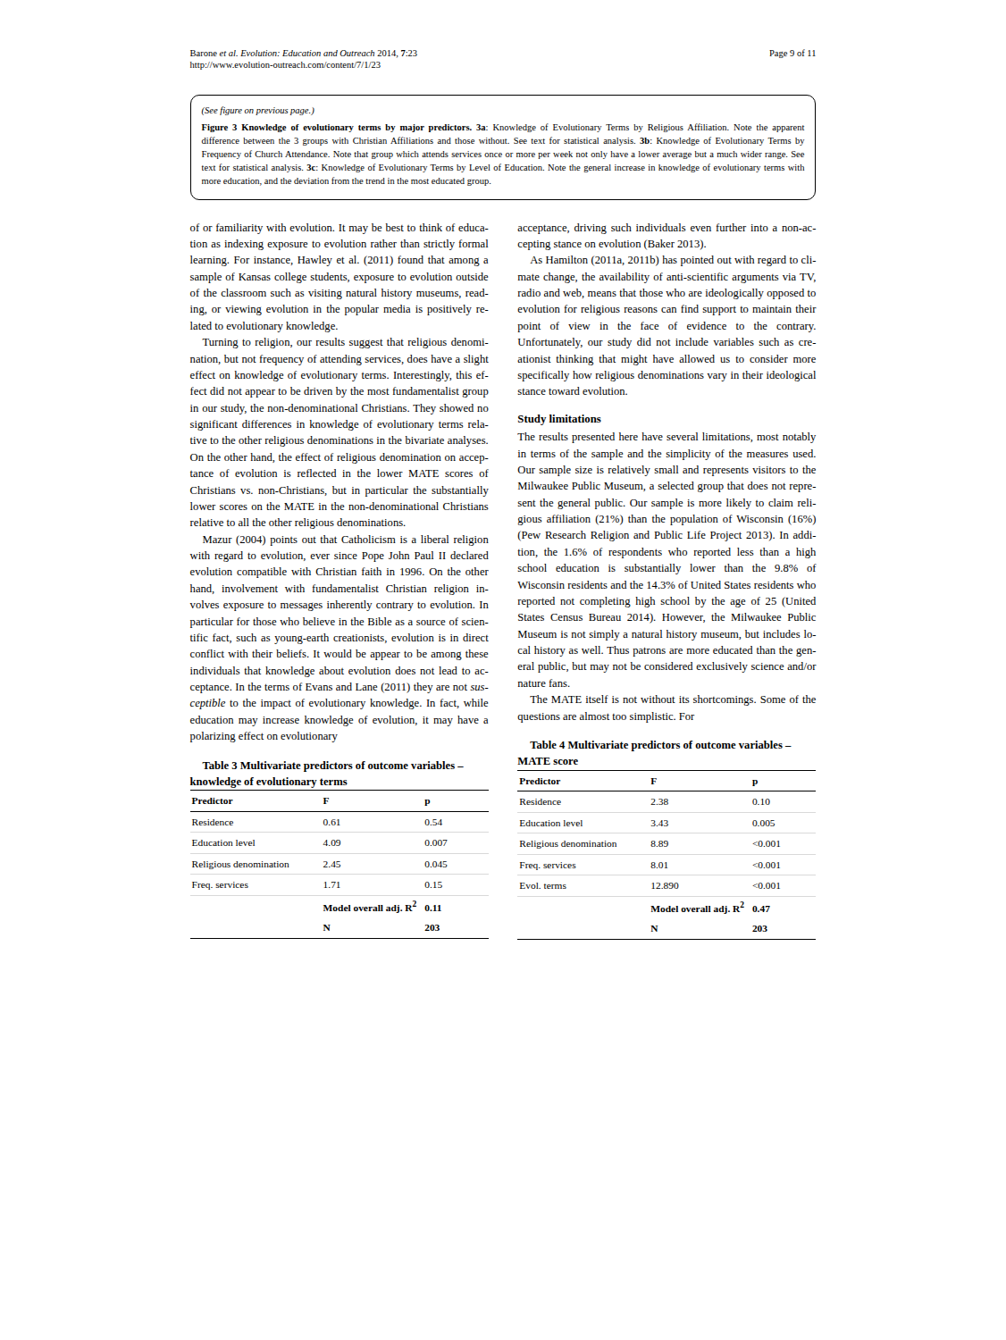Barone et al. Evolution: Education and Outreach 2014, 7:23
http://www.evolution-outreach.com/content/7/1/23
Page 9 of 11
(See figure on previous page.)
Figure 3 Knowledge of evolutionary terms by major predictors. 3a: Knowledge of Evolutionary Terms by Religious Affiliation. Note the apparent difference between the 3 groups with Christian Affiliations and those without. See text for statistical analysis. 3b: Knowledge of Evolutionary Terms by Frequency of Church Attendance. Note that group which attends services once or more per week not only have a lower average but a much wider range. See text for statistical analysis. 3c: Knowledge of Evolutionary Terms by Level of Education. Note the general increase in knowledge of evolutionary terms with more education, and the deviation from the trend in the most educated group.
of or familiarity with evolution. It may be best to think of education as indexing exposure to evolution rather than strictly formal learning. For instance, Hawley et al. (2011) found that among a sample of Kansas college students, exposure to evolution outside of the classroom such as visiting natural history museums, reading, or viewing evolution in the popular media is positively related to evolutionary knowledge.
Turning to religion, our results suggest that religious denomination, but not frequency of attending services, does have a slight effect on knowledge of evolutionary terms. Interestingly, this effect did not appear to be driven by the most fundamentalist group in our study, the non-denominational Christians. They showed no significant differences in knowledge of evolutionary terms relative to the other religious denominations in the bivariate analyses. On the other hand, the effect of religious denomination on acceptance of evolution is reflected in the lower MATE scores of Christians vs. non-Christians, but in particular the substantially lower scores on the MATE in the non-denominational Christians relative to all the other religious denominations.
Mazur (2004) points out that Catholicism is a liberal religion with regard to evolution, ever since Pope John Paul II declared evolution compatible with Christian faith in 1996. On the other hand, involvement with fundamentalist Christian religion involves exposure to messages inherently contrary to evolution. In particular for those who believe in the Bible as a source of scientific fact, such as young-earth creationists, evolution is in direct conflict with their beliefs. It would be appear to be among these individuals that knowledge about evolution does not lead to acceptance. In the terms of Evans and Lane (2011) they are not susceptible to the impact of evolutionary knowledge. In fact, while education may increase knowledge of evolution, it may have a polarizing effect on evolutionary
Table 3 Multivariate predictors of outcome variables – knowledge of evolutionary terms
| Predictor | F | p |
| --- | --- | --- |
| Residence | 0.61 | 0.54 |
| Education level | 4.09 | 0.007 |
| Religious denomination | 2.45 | 0.045 |
| Freq. services | 1.71 | 0.15 |
| | Model overall adj. R 2 | 0.11 |
| | N | 203 |
acceptance, driving such individuals even further into a non-accepting stance on evolution (Baker 2013).
As Hamilton (2011a, 2011b) has pointed out with regard to climate change, the availability of anti-scientific arguments via TV, radio and web, means that those who are ideologically opposed to evolution for religious reasons can find support to maintain their point of view in the face of evidence to the contrary. Unfortunately, our study did not include variables such as creationist thinking that might have allowed us to consider more specifically how religious denominations vary in their ideological stance toward evolution.
Study limitations
The results presented here have several limitations, most notably in terms of the sample and the simplicity of the measures used. Our sample size is relatively small and represents visitors to the Milwaukee Public Museum, a selected group that does not represent the general public. Our sample is more likely to claim religious affiliation (21%) than the population of Wisconsin (16%) (Pew Research Religion and Public Life Project 2013). In addition, the 1.6% of respondents who reported less than a high school education is substantially lower than the 9.8% of Wisconsin residents and the 14.3% of United States residents who reported not completing high school by the age of 25 (United States Census Bureau 2014). However, the Milwaukee Public Museum is not simply a natural history museum, but includes local history as well. Thus patrons are more educated than the general public, but may not be considered exclusively science and/or nature fans.
The MATE itself is not without its shortcomings. Some of the questions are almost too simplistic. For
Table 4 Multivariate predictors of outcome variables – MATE score
| Predictor | F | p |
| --- | --- | --- |
| Residence | 2.38 | 0.10 |
| Education level | 3.43 | 0.005 |
| Religious denomination | 8.89 | <0.001 |
| Freq. services | 8.01 | <0.001 |
| Evol. terms | 12.890 | <0.001 |
| | Model overall adj. R 2 | 0.47 |
| | N | 203 |